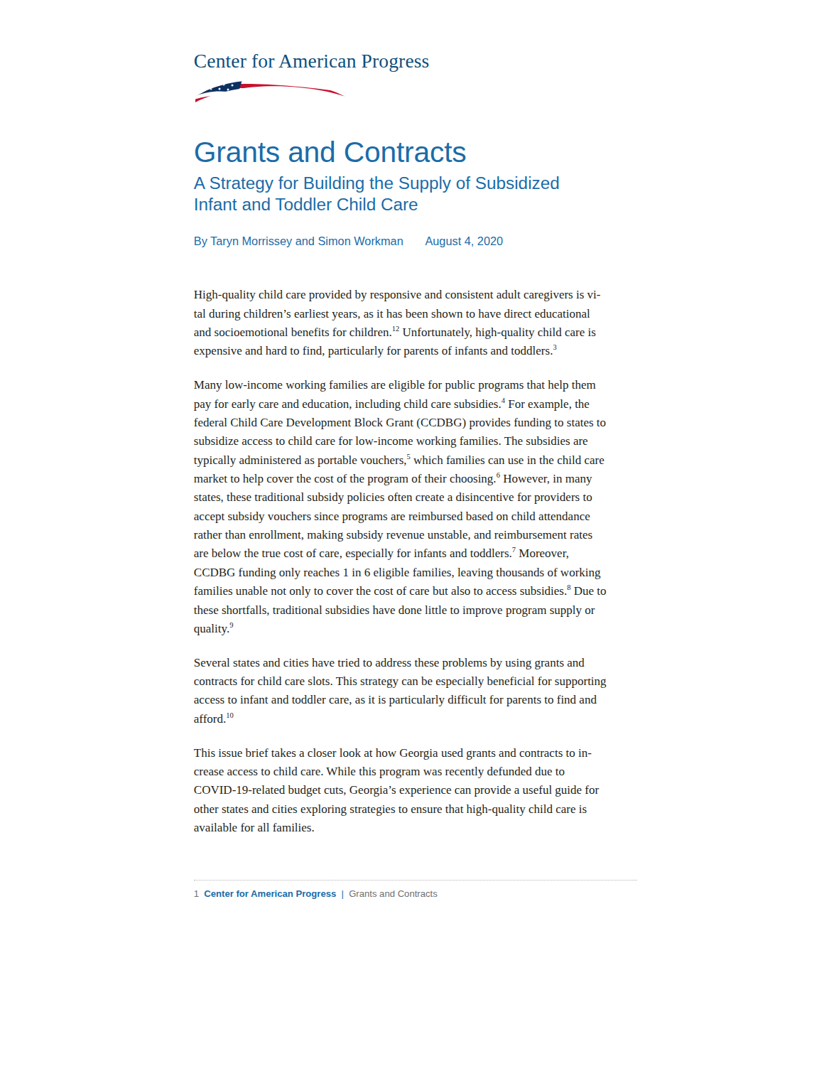Center for American Progress
Grants and Contracts
A Strategy for Building the Supply of Subsidized
Infant and Toddler Child Care
By Taryn Morrissey and Simon Workman August 4, 2020
High-quality child care provided by responsive and consistent adult caregivers is vital during children’s earliest years, as it has been shown to have direct educational and socioemotional benefits for children.12 Unfortunately, high-quality child care is expensive and hard to find, particularly for parents of infants and toddlers.3
Many low-income working families are eligible for public programs that help them pay for early care and education, including child care subsidies.4 For example, the federal Child Care Development Block Grant (CCDBG) provides funding to states to subsidize access to child care for low-income working families. The subsidies are typically administered as portable vouchers,5 which families can use in the child care market to help cover the cost of the program of their choosing.6 However, in many states, these traditional subsidy policies often create a disincentive for providers to accept subsidy vouchers since programs are reimbursed based on child attendance rather than enrollment, making subsidy revenue unstable, and reimbursement rates are below the true cost of care, especially for infants and toddlers.7 Moreover, CCDBG funding only reaches 1 in 6 eligible families, leaving thousands of working families unable not only to cover the cost of care but also to access subsidies.8 Due to these shortfalls, traditional subsidies have done little to improve program supply or quality.9
Several states and cities have tried to address these problems by using grants and contracts for child care slots. This strategy can be especially beneficial for supporting access to infant and toddler care, as it is particularly difficult for parents to find and afford.10
This issue brief takes a closer look at how Georgia used grants and contracts to increase access to child care. While this program was recently defunded due to COVID-19-related budget cuts, Georgia’s experience can provide a useful guide for other states and cities exploring strategies to ensure that high-quality child care is available for all families.
1 Center for American Progress | Grants and Contracts